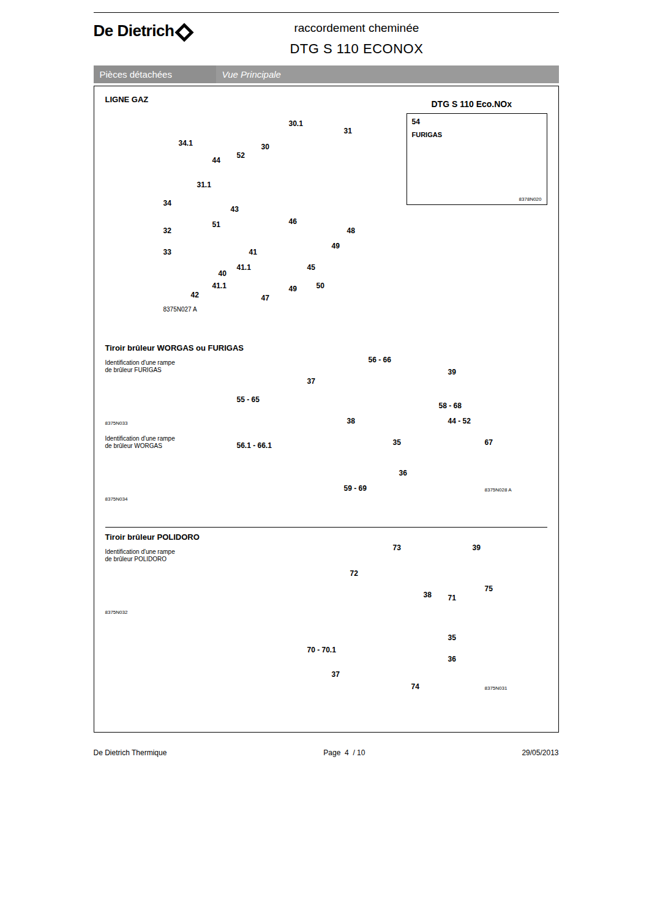De Dietrich
raccordement cheminée
DTG S 110 ECONOX
Pièces détachées
Vue Principale
LIGNE GAZ
DTG S 110 Eco.NOx
54
FURIGAS
8378N020
30.1
31
30
34.1
44
52
31.1
34
43
51
46
32
33
48
49
41
41.1
40
41.1
42
45
49
50
47
8375N027 A
Tiroir brûleur WORGAS ou FURIGAS
Identification d'une rampe
de brûleur FURIGAS
8375N033
Identification d'une rampe
de brûleur WORGAS
8375N034
56 - 66
39
37
55 - 65
58 - 68
38
44 - 52
56.1 - 66.1
35
67
36
59 - 69
8375N028 A
Tiroir brûleur POLIDORO
Identification d'une rampe
de brûleur POLIDORO
8375N032
73
39
72
38
71
75
35
70 - 70.1
36
37
74
8375N031
De Dietrich Thermique
Page 4 / 10
29/05/2013